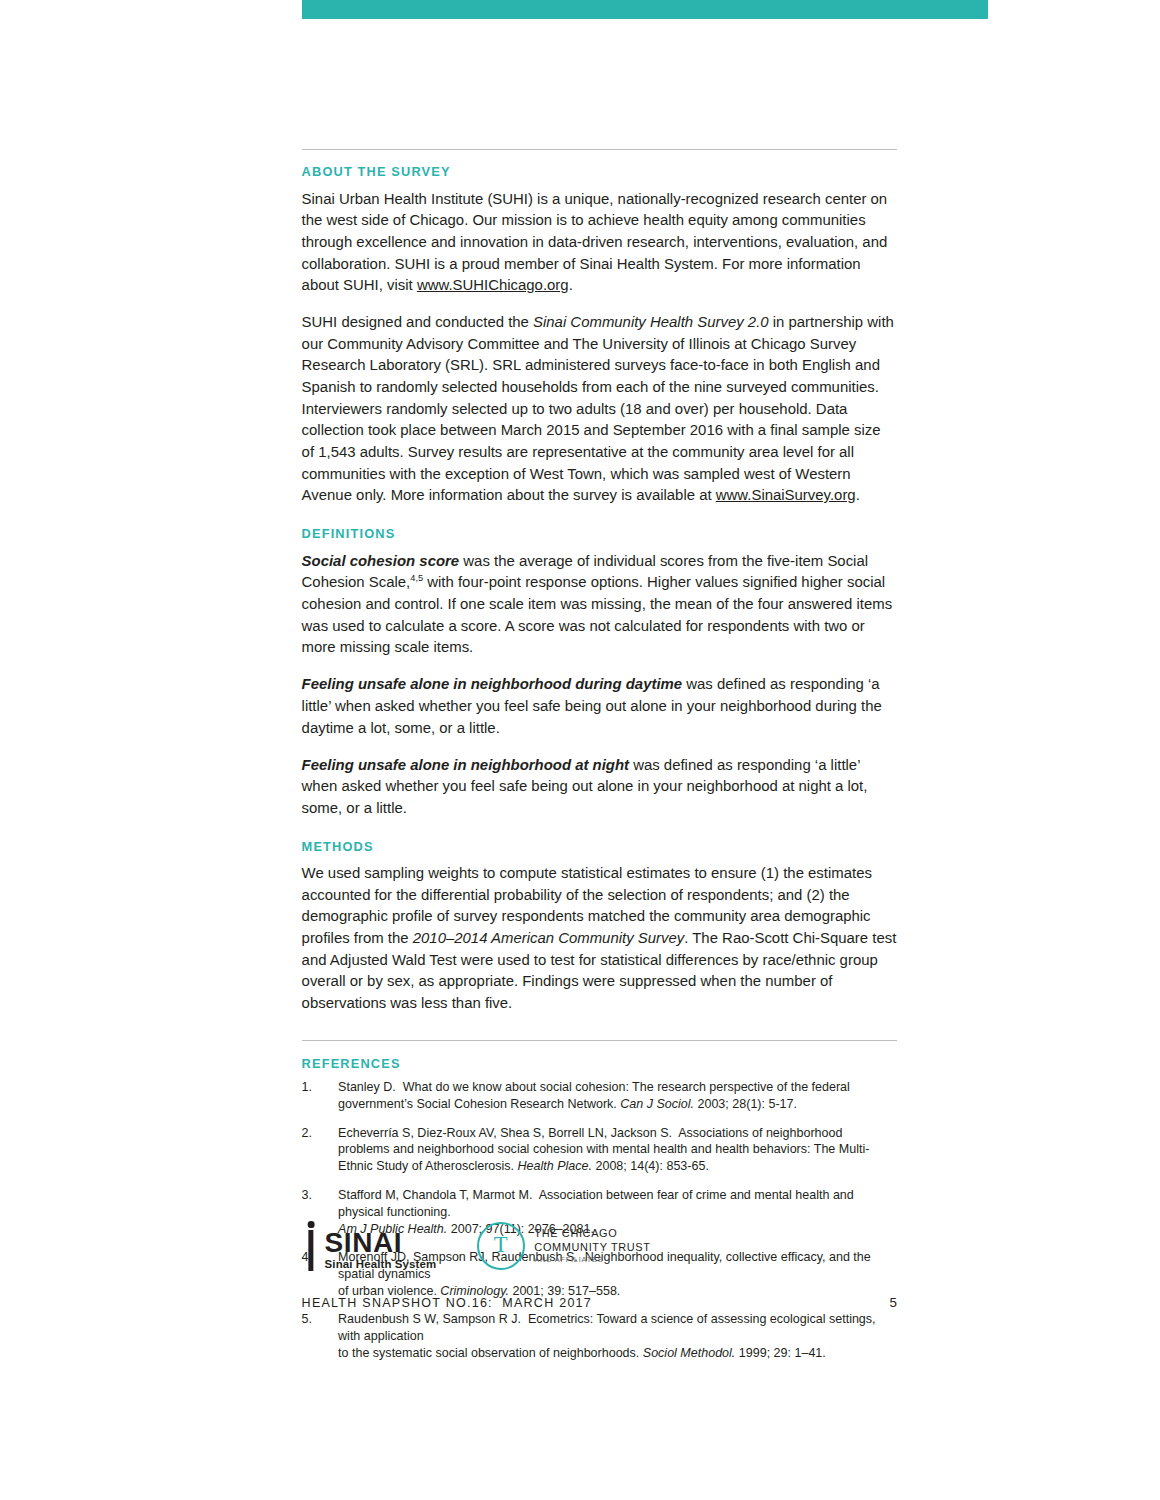About the Survey
Sinai Urban Health Institute (SUHI) is a unique, nationally-recognized research center on the west side of Chicago. Our mission is to achieve health equity among communities through excellence and innovation in data-driven research, interventions, evaluation, and collaboration. SUHI is a proud member of Sinai Health System. For more information about SUHI, visit www.SUHIChicago.org.
SUHI designed and conducted the Sinai Community Health Survey 2.0 in partnership with our Community Advisory Committee and The University of Illinois at Chicago Survey Research Laboratory (SRL). SRL administered surveys face-to-face in both English and Spanish to randomly selected households from each of the nine surveyed communities. Interviewers randomly selected up to two adults (18 and over) per household. Data collection took place between March 2015 and September 2016 with a final sample size of 1,543 adults. Survey results are representative at the community area level for all communities with the exception of West Town, which was sampled west of Western Avenue only. More information about the survey is available at www.SinaiSurvey.org.
Definitions
Social cohesion score was the average of individual scores from the five-item Social Cohesion Scale,4,5 with four-point response options. Higher values signified higher social cohesion and control. If one scale item was missing, the mean of the four answered items was used to calculate a score. A score was not calculated for respondents with two or more missing scale items.
Feeling unsafe alone in neighborhood during daytime was defined as responding ‘a little’ when asked whether you feel safe being out alone in your neighborhood during the daytime a lot, some, or a little.
Feeling unsafe alone in neighborhood at night was defined as responding ‘a little’ when asked whether you feel safe being out alone in your neighborhood at night a lot, some, or a little.
Methods
We used sampling weights to compute statistical estimates to ensure (1) the estimates accounted for the differential probability of the selection of respondents; and (2) the demographic profile of survey respondents matched the community area demographic profiles from the 2010–2014 American Community Survey. The Rao-Scott Chi-Square test and Adjusted Wald Test were used to test for statistical differences by race/ethnic group overall or by sex, as appropriate. Findings were suppressed when the number of observations was less than five.
References
Stanley D. What do we know about social cohesion: The research perspective of the federal government’s Social Cohesion Research Network. Can J Sociol. 2003; 28(1): 5-17.
Echeverría S, Diez-Roux AV, Shea S, Borrell LN, Jackson S. Associations of neighborhood problems and neighborhood social cohesion with mental health and health behaviors: The Multi-Ethnic Study of Atherosclerosis. Health Place. 2008; 14(4): 853-65.
Stafford M, Chandola T, Marmot M. Association between fear of crime and mental health and physical functioning.
Am J Public Health. 2007; 97(11): 2076–2081.
Morenoff JD, Sampson RJ, Raudenbush S. Neighborhood inequality, collective efficacy, and the spatial dynamics
of urban violence. Criminology. 2001; 39: 517–558.
Raudenbush S W, Sampson R J. Ecometrics: Toward a science of assessing ecological settings, with application
to the systematic social observation of neighborhoods. Sociol Methodol. 1999; 29: 1–41.
SINAI Sinai Health System
The Chicago
Community Trust and affiliates
Health Snapshot No.16: March 2017 5